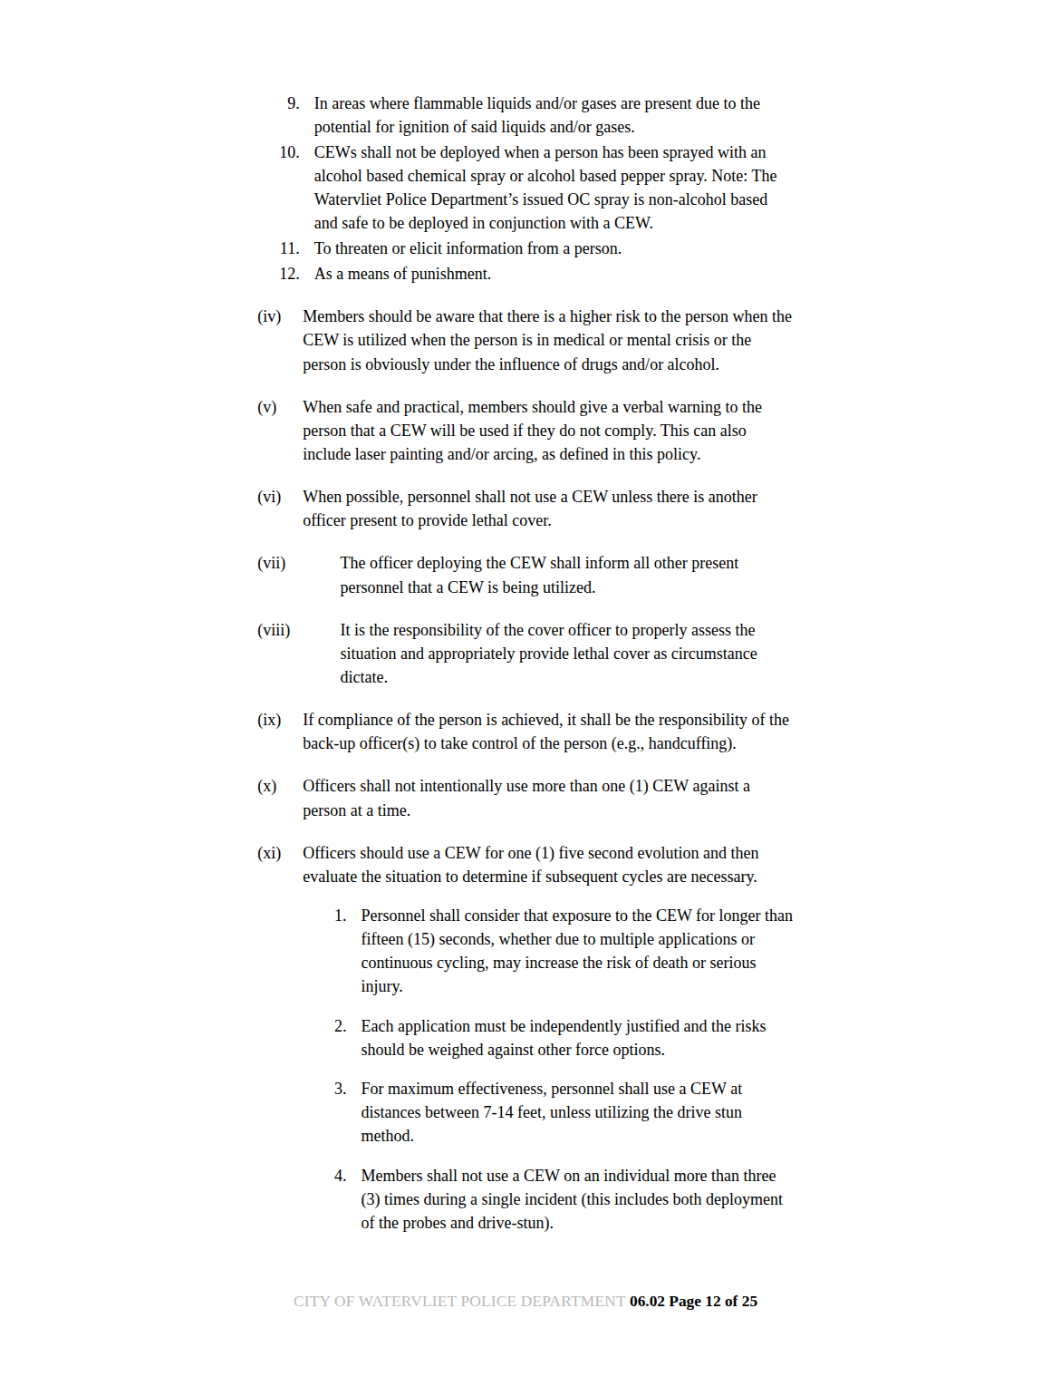In areas where flammable liquids and/or gases are present due to the potential for ignition of said liquids and/or gases.
CEWs shall not be deployed when a person has been sprayed with an alcohol based chemical spray or alcohol based pepper spray. Note: The Watervliet Police Department’s issued OC spray is non-alcohol based and safe to be deployed in conjunction with a CEW.
To threaten or elicit information from a person.
As a means of punishment.
(iv)
Members should be aware that there is a higher risk to the person when the CEW is utilized when the person is in medical or mental crisis or the person is obviously under the influence of drugs and/or alcohol.
(v)
When safe and practical, members should give a verbal warning to the person that a CEW will be used if they do not comply. This can also include laser painting and/or arcing, as defined in this policy.
(vi)
When possible, personnel shall not use a CEW unless there is another officer present to provide lethal cover.
(vii)
The officer deploying the CEW shall inform all other present personnel that a CEW is being utilized.
(viii)
It is the responsibility of the cover officer to properly assess the situation and appropriately provide lethal cover as circumstance dictate.
(ix)
If compliance of the person is achieved, it shall be the responsibility of the back-up officer(s) to take control of the person (e.g., handcuffing).
(x)
Officers shall not intentionally use more than one (1) CEW against a person at a time.
(xi)
Officers should use a CEW for one (1) five second evolution and then evaluate the situation to determine if subsequent cycles are necessary.
Personnel shall consider that exposure to the CEW for longer than fifteen (15) seconds, whether due to multiple applications or continuous cycling, may increase the risk of death or serious injury.
Each application must be independently justified and the risks should be weighed against other force options.
For maximum effectiveness, personnel shall use a CEW at distances between 7-14 feet, unless utilizing the drive stun method.
Members shall not use a CEW on an individual more than three (3) times during a single incident (this includes both deployment of the probes and drive-stun).
CITY OF WATERVLIET POLICE DEPARTMENT 06.02 Page 12 of 25